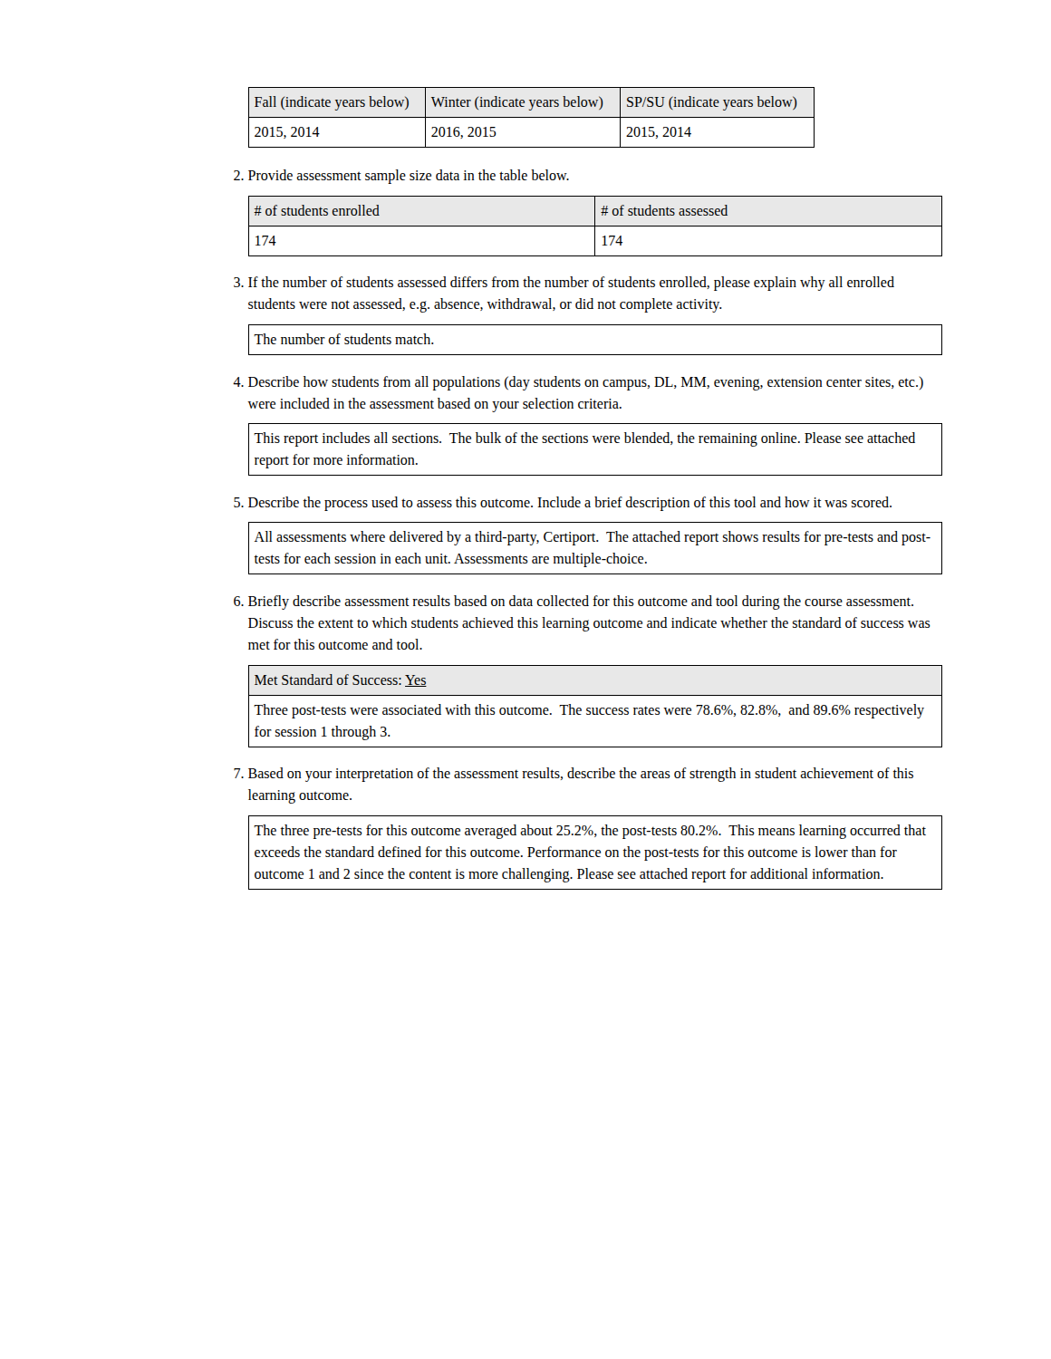| Fall (indicate years below) | Winter (indicate years below) | SP/SU (indicate years below) |
| 2015, 2014 | 2016, 2015 | 2015, 2014 |
Provide assessment sample size data in the table below.
| # of students enrolled | # of students assessed |
| 174 | 174 |
If the number of students assessed differs from the number of students enrolled, please explain why all enrolled students were not assessed, e.g. absence, withdrawal, or did not complete activity.
The number of students match.
Describe how students from all populations (day students on campus, DL, MM, evening, extension center sites, etc.) were included in the assessment based on your selection criteria.
This report includes all sections. The bulk of the sections were blended, the remaining online. Please see attached report for more information.
Describe the process used to assess this outcome. Include a brief description of this tool and how it was scored.
All assessments where delivered by a third-party, Certiport. The attached report shows results for pre-tests and post-tests for each session in each unit. Assessments are multiple-choice.
Briefly describe assessment results based on data collected for this outcome and tool during the course assessment. Discuss the extent to which students achieved this learning outcome and indicate whether the standard of success was met for this outcome and tool.
Met Standard of Success: Yes
Three post-tests were associated with this outcome. The success rates were 78.6%, 82.8%, and 89.6% respectively for session 1 through 3.
Based on your interpretation of the assessment results, describe the areas of strength in student achievement of this learning outcome.
The three pre-tests for this outcome averaged about 25.2%, the post-tests 80.2%. This means learning occurred that exceeds the standard defined for this outcome. Performance on the post-tests for this outcome is lower than for outcome 1 and 2 since the content is more challenging. Please see attached report for additional information.